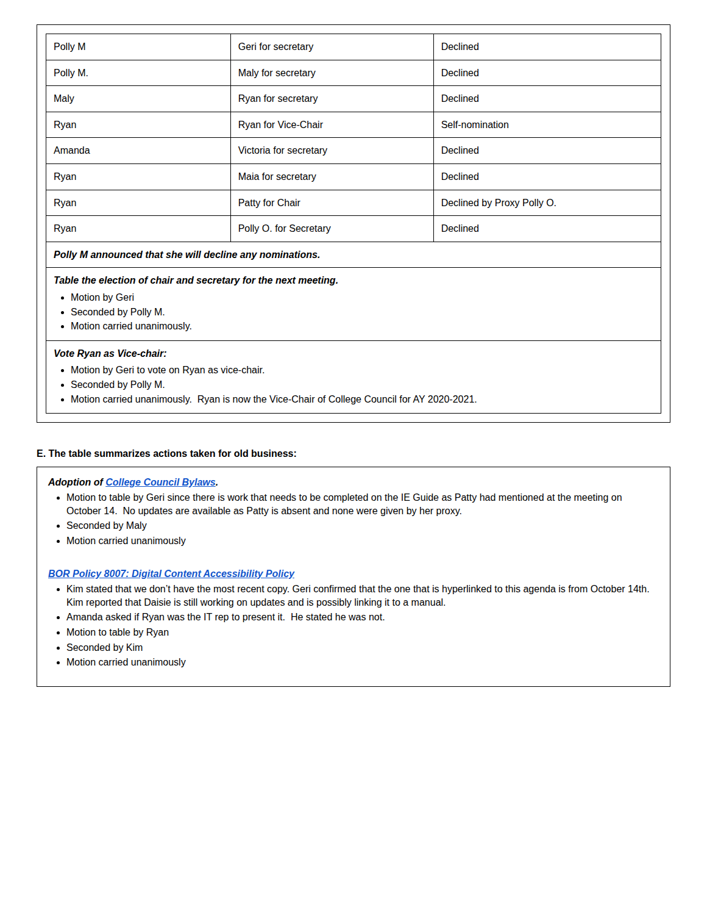| Polly M | Geri for secretary | Declined |
| Polly M. | Maly for secretary | Declined |
| Maly | Ryan for secretary | Declined |
| Ryan | Ryan for Vice-Chair | Self-nomination |
| Amanda | Victoria for secretary | Declined |
| Ryan | Maia for secretary | Declined |
| Ryan | Patty for Chair | Declined by Proxy Polly O. |
| Ryan | Polly O. for Secretary | Declined |
| Polly M announced that she will decline any nominations. |
| Table the election of chair and secretary for the next meeting. Motion by Geri Seconded by Polly M. Motion carried unanimously. |
| Vote Ryan as Vice-chair: Motion by Geri to vote on Ryan as vice-chair. Seconded by Polly M. Motion carried unanimously. Ryan is now the Vice-Chair of College Council for AY 2020-2021. |
E. The table summarizes actions taken for old business:
Adoption of College Council Bylaws.
Motion to table by Geri since there is work that needs to be completed on the IE Guide as Patty had mentioned at the meeting on October 14. No updates are available as Patty is absent and none were given by her proxy.
Seconded by Maly
Motion carried unanimously
BOR Policy 8007: Digital Content Accessibility Policy
Kim stated that we don’t have the most recent copy. Geri confirmed that the one that is hyperlinked to this agenda is from October 14th. Kim reported that Daisie is still working on updates and is possibly linking it to a manual.
Amanda asked if Ryan was the IT rep to present it. He stated he was not.
Motion to table by Ryan
Seconded by Kim
Motion carried unanimously